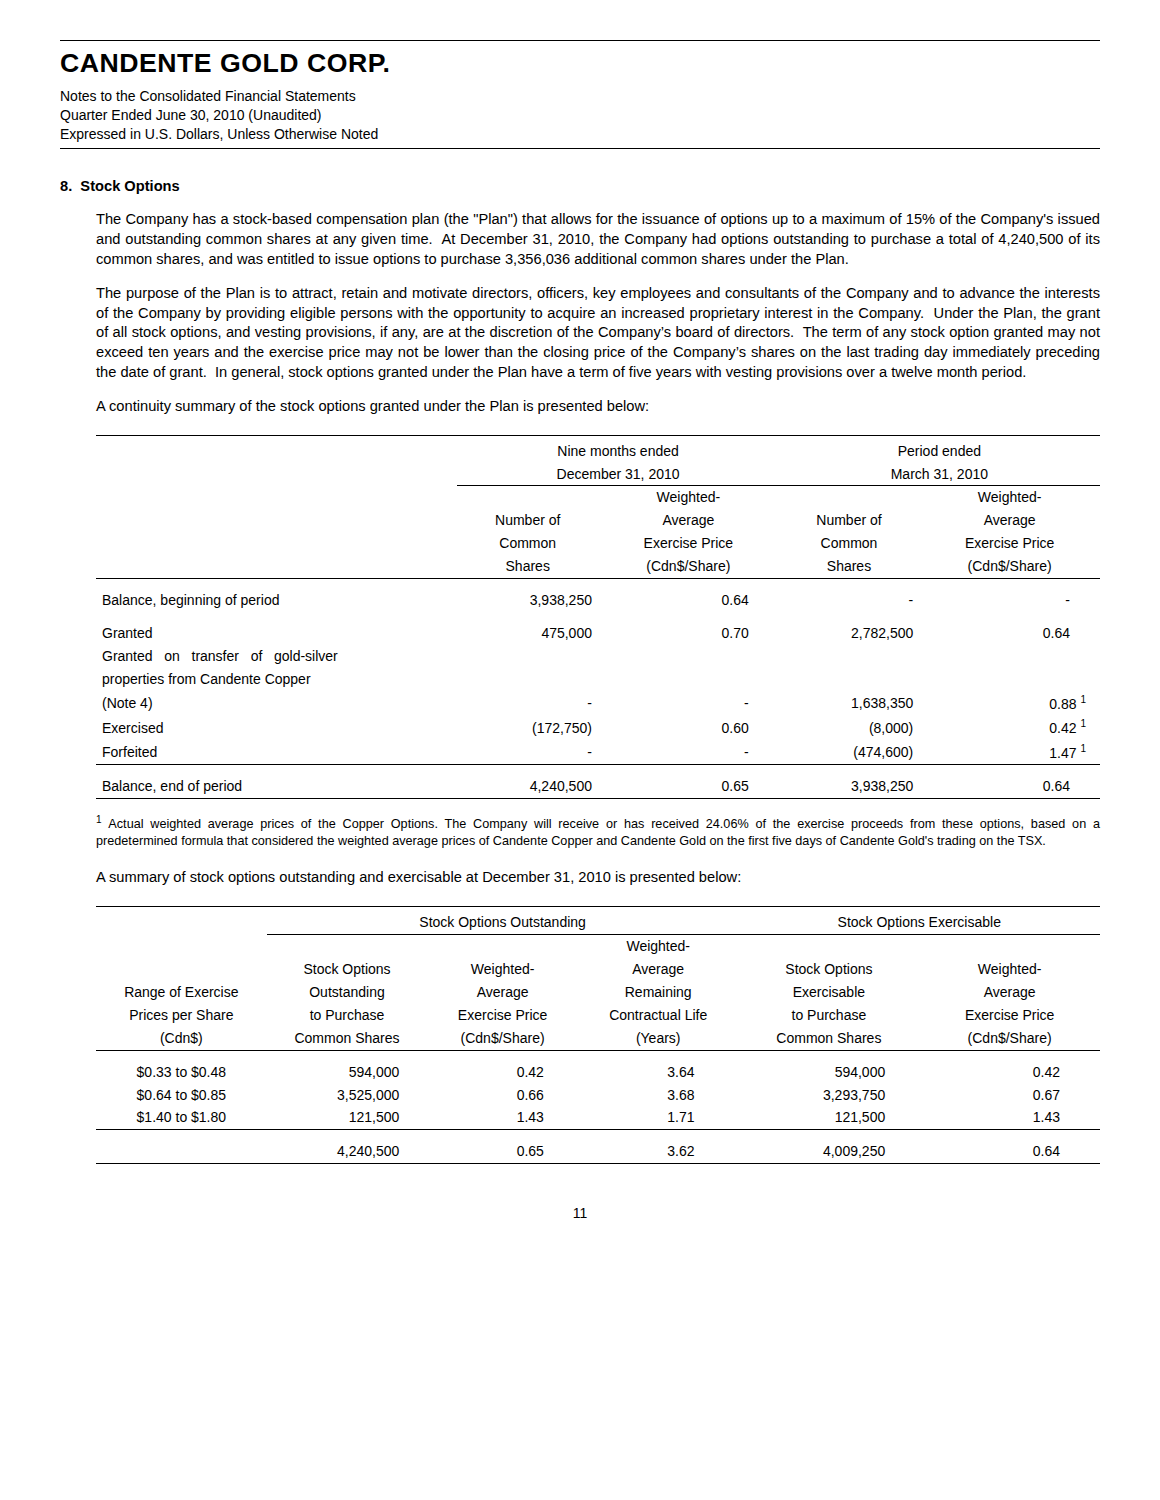CANDENTE GOLD CORP.
Notes to the Consolidated Financial Statements
Quarter Ended June 30, 2010 (Unaudited)
Expressed in U.S. Dollars, Unless Otherwise Noted
8. Stock Options
The Company has a stock-based compensation plan (the "Plan") that allows for the issuance of options up to a maximum of 15% of the Company's issued and outstanding common shares at any given time. At December 31, 2010, the Company had options outstanding to purchase a total of 4,240,500 of its common shares, and was entitled to issue options to purchase 3,356,036 additional common shares under the Plan.
The purpose of the Plan is to attract, retain and motivate directors, officers, key employees and consultants of the Company and to advance the interests of the Company by providing eligible persons with the opportunity to acquire an increased proprietary interest in the Company. Under the Plan, the grant of all stock options, and vesting provisions, if any, are at the discretion of the Company’s board of directors. The term of any stock option granted may not exceed ten years and the exercise price may not be lower than the closing price of the Company’s shares on the last trading day immediately preceding the date of grant. In general, stock options granted under the Plan have a term of five years with vesting provisions over a twelve month period.
A continuity summary of the stock options granted under the Plan is presented below:
| | Nine months ended | Period ended |
| | December 31, 2010 | March 31, 2010 |
| | | Weighted- | | Weighted- |
| | Number of | Average | Number of | Average |
| | Common | Exercise Price | Common | Exercise Price |
| | Shares | (Cdn$/Share) | Shares | (Cdn$/Share) |
| Balance, beginning of period | 3,938,250 | 0.64 | - | - |
| Granted | 475,000 | 0.70 | 2,782,500 | 0.64 |
| Granted on transfer of gold-silver | | | | |
| properties from Candente Copper | | | | |
| (Note 4) | - | - | 1,638,350 | 0.88 1 |
| Exercised | (172,750) | 0.60 | (8,000) | 0.42 1 |
| Forfeited | - | - | (474,600) | 1.47 1 |
| Balance, end of period | 4,240,500 | 0.65 | 3,938,250 | 0.64 |
1 Actual weighted average prices of the Copper Options. The Company will receive or has received 24.06% of the exercise proceeds from these options, based on a predetermined formula that considered the weighted average prices of Candente Copper and Candente Gold on the first five days of Candente Gold's trading on the TSX.
A summary of stock options outstanding and exercisable at December 31, 2010 is presented below:
| | Stock Options Outstanding | Stock Options Exercisable |
| | | | Weighted- | | |
| | Stock Options | Weighted- | Average | Stock Options | Weighted- |
| Range of Exercise | Outstanding | Average | Remaining | Exercisable | Average |
| Prices per Share | to Purchase | Exercise Price | Contractual Life | to Purchase | Exercise Price |
| (Cdn$) | Common Shares | (Cdn$/Share) | (Years) | Common Shares | (Cdn$/Share) |
| $0.33 to $0.48 | 594,000 | 0.42 | 3.64 | 594,000 | 0.42 |
| $0.64 to $0.85 | 3,525,000 | 0.66 | 3.68 | 3,293,750 | 0.67 |
| $1.40 to $1.80 | 121,500 | 1.43 | 1.71 | 121,500 | 1.43 |
| | 4,240,500 | 0.65 | 3.62 | 4,009,250 | 0.64 |
11